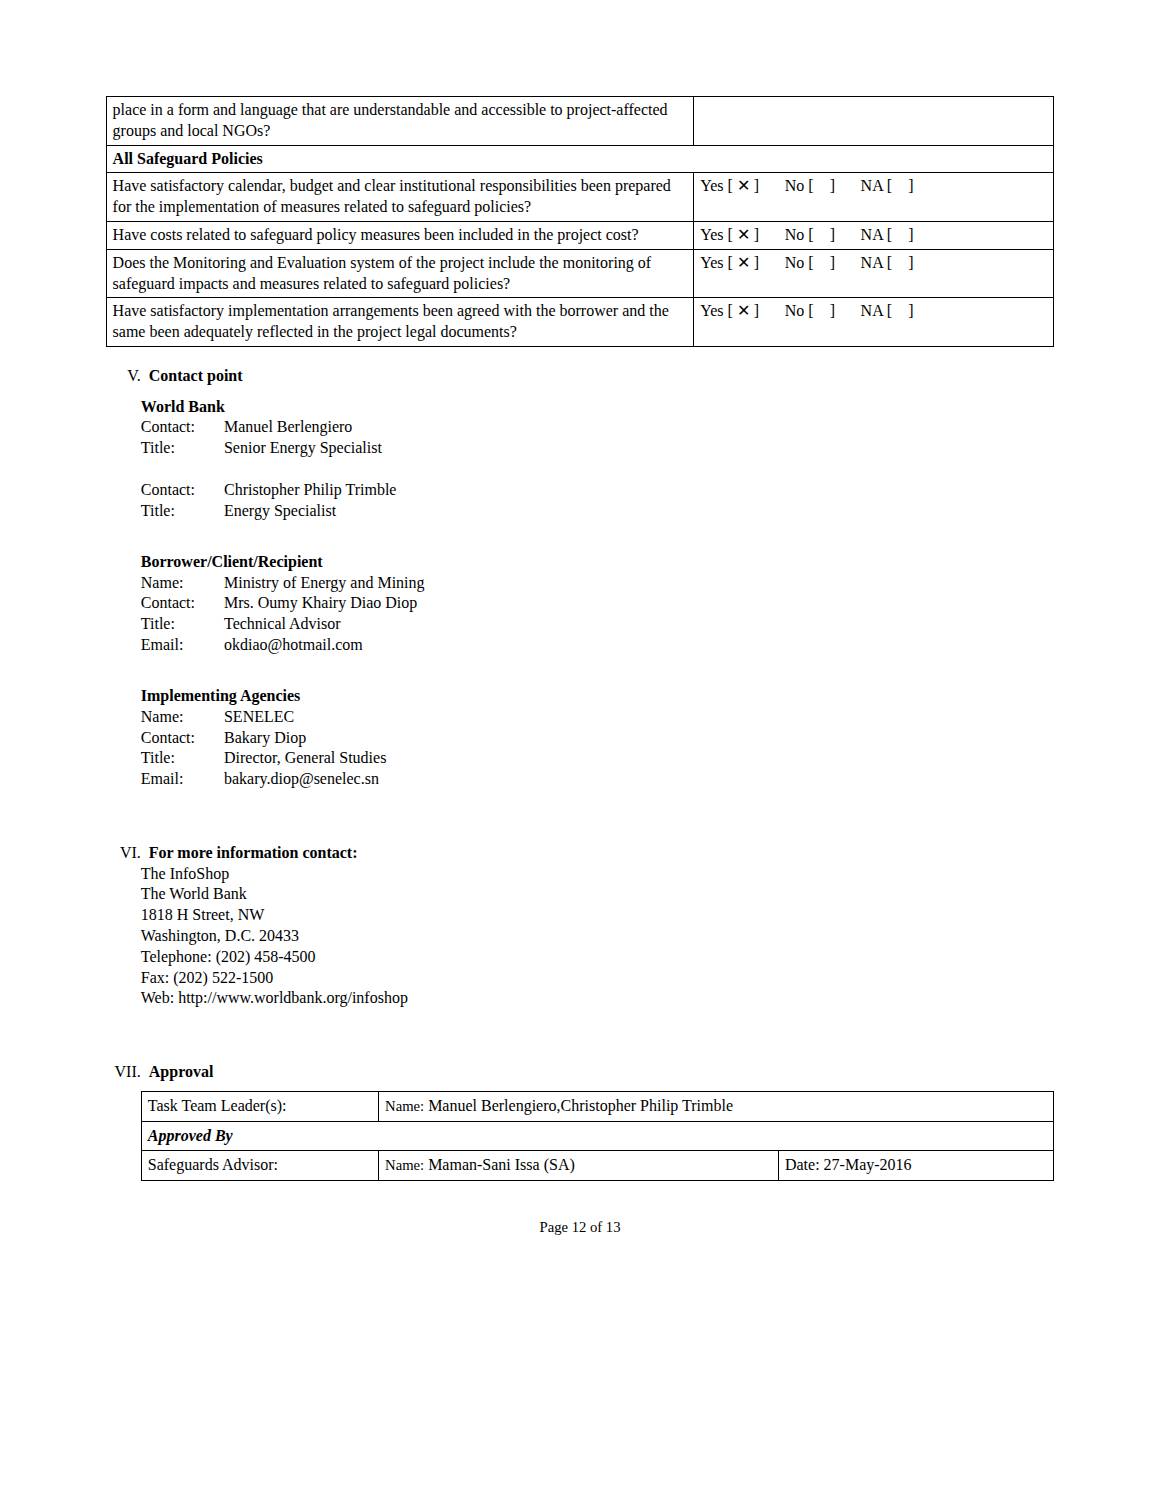| place in a form and language that are understandable and accessible to project-affected groups and local NGOs? | |
| All Safeguard Policies |
| Have satisfactory calendar, budget and clear institutional responsibilities been prepared for the implementation of measures related to safeguard policies? | Yes [ ✕ ] No [ ] NA [ ] |
| Have costs related to safeguard policy measures been included in the project cost? | Yes [ ✕ ] No [ ] NA [ ] |
| Does the Monitoring and Evaluation system of the project include the monitoring of safeguard impacts and measures related to safeguard policies? | Yes [ ✕ ] No [ ] NA [ ] |
| Have satisfactory implementation arrangements been agreed with the borrower and the same been adequately reflected in the project legal documents? | Yes [ ✕ ] No [ ] NA [ ] |
V.
Contact point
World Bank
Contact: Manuel Berlengiero
Title: Senior Energy Specialist
Contact: Christopher Philip Trimble
Title: Energy Specialist
Borrower/Client/Recipient
Name: Ministry of Energy and Mining
Contact: Mrs. Oumy Khairy Diao Diop
Title: Technical Advisor
Email: okdiao@hotmail.com
Implementing Agencies
Name: SENELEC
Contact: Bakary Diop
Title: Director, General Studies
Email: bakary.diop@senelec.sn
VI.
For more information contact:
The InfoShop
The World Bank
1818 H Street, NW
Washington, D.C. 20433
Telephone: (202) 458-4500
Fax: (202) 522-1500
Web: http://www.worldbank.org/infoshop
VII.
Approval
| Task Team Leader(s): | Name: Manuel Berlengiero,Christopher Philip Trimble |
| Approved By |
| Safeguards Advisor: | Name: Maman-Sani Issa (SA) | Date: 27-May-2016 |
Page 12 of 13